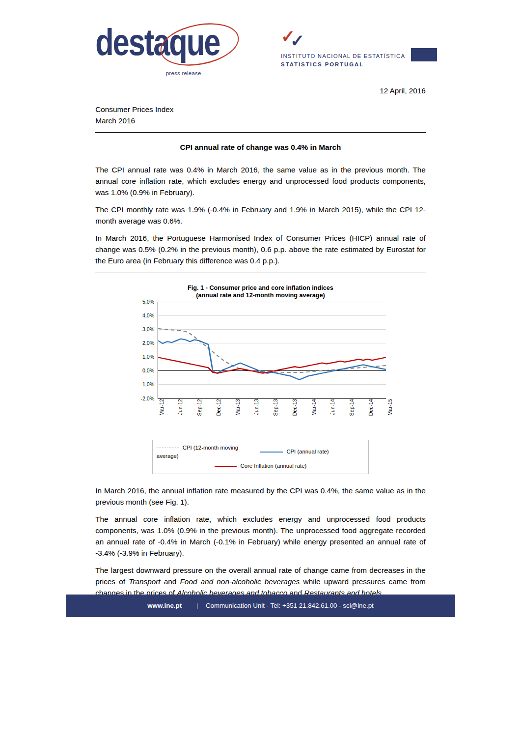destaque
press release
✓ ✓
Instituto Nacional de Estatística
Statistics Portugal
12 April, 2016
Consumer Prices Index March 2016
CPI annual rate of change was 0.4% in March
The CPI annual rate was 0.4% in March 2016, the same value as in the previous month. The annual core inflation rate, which excludes energy and unprocessed food products components, was 1.0% (0.9% in February).
The CPI monthly rate was 1.9% (-0.4% in February and 1.9% in March 2015), while the CPI 12-month average was 0.6%.
In March 2016, the Portuguese Harmonised Index of Consumer Prices (HICP) annual rate of change was 0.5% (0.2% in the previous month), 0.6 p.p. above the rate estimated by Eurostat for the Euro area (in February this difference was 0.4 p.p.).
Fig. 1 - Consumer price and core inflation indices
(annual rate and 12-month moving average)
5,0%
4,0%
3,0%
2,0%
1,0%
0,0%
-1,0%
-2,0%
Mar-12 Jun-12 Sep-12 Dec-12 Mar-13 Jun-13 Sep-13 Dec-13 Mar-14 Jun-14 Sep-14 Dec-14 Mar-15
| CPI (12-month moving average) | CPI (annual rate) |
| Core Inflation (annual rate) |
In March 2016, the annual inflation rate measured by the CPI was 0.4%, the same value as in the previous month (see Fig. 1).
The annual core inflation rate, which excludes energy and unprocessed food products components, was 1.0% (0.9% in the previous month). The unprocessed food aggregate recorded an annual rate of -0.4% in March (-0.1% in February) while energy presented an annual rate of -3.4% (-3.9% in February).
The largest downward pressure on the overall annual rate of change came from decreases in the prices of Transport and Food and non-alcoholic beverages while upward pressures came from changes in the prices of Alcoholic beverages and tobacco and Restaurants and hotels.
Consumer Price Index – March 2016 1/6
www.ine.pt | Communication Unit - Tel: +351 21.842.61.00 - sci@ine.pt